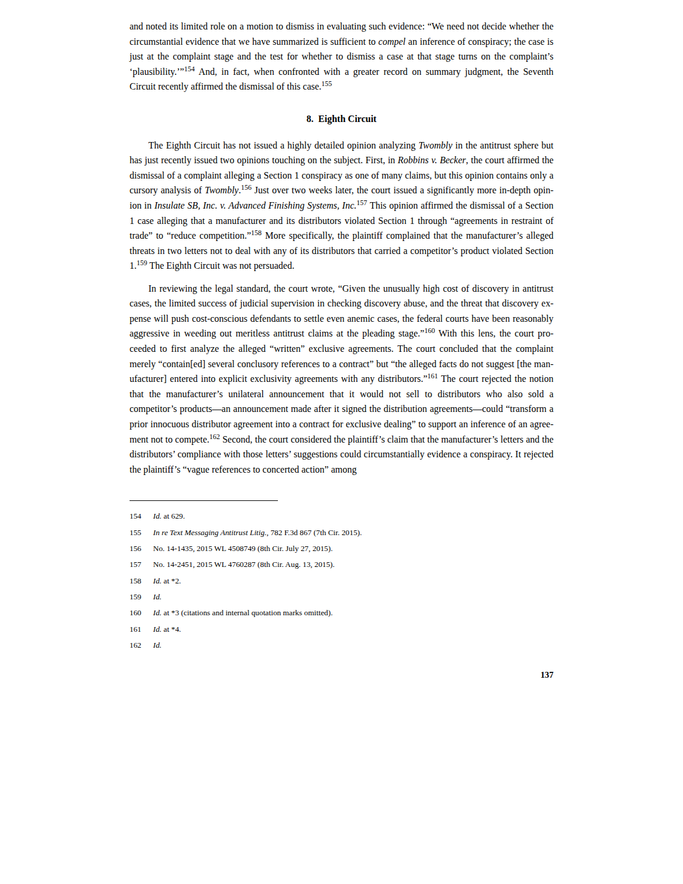and noted its limited role on a motion to dismiss in evaluating such evidence: “We need not decide whether the circumstantial evidence that we have summarized is sufficient to compel an inference of conspiracy; the case is just at the complaint stage and the test for whether to dismiss a case at that stage turns on the complaint’s ‘plausibility.’”154 And, in fact, when confronted with a greater record on summary judgment, the Seventh Circuit recently affirmed the dismissal of this case.155
8. Eighth Circuit
The Eighth Circuit has not issued a highly detailed opinion analyzing Twombly in the antitrust sphere but has just recently issued two opinions touching on the subject. First, in Robbins v. Becker, the court affirmed the dismissal of a complaint alleging a Section 1 conspiracy as one of many claims, but this opinion contains only a cursory analysis of Twombly.156 Just over two weeks later, the court issued a significantly more in-depth opinion in Insulate SB, Inc. v. Advanced Finishing Systems, Inc.157 This opinion affirmed the dismissal of a Section 1 case alleging that a manufacturer and its distributors violated Section 1 through “agreements in restraint of trade” to “reduce competition.”158 More specifically, the plaintiff complained that the manufacturer’s alleged threats in two letters not to deal with any of its distributors that carried a competitor’s product violated Section 1.159 The Eighth Circuit was not persuaded.
In reviewing the legal standard, the court wrote, “Given the unusually high cost of discovery in antitrust cases, the limited success of judicial supervision in checking discovery abuse, and the threat that discovery expense will push cost-conscious defendants to settle even anemic cases, the federal courts have been reasonably aggressive in weeding out meritless antitrust claims at the pleading stage.”160 With this lens, the court proceeded to first analyze the alleged “written” exclusive agreements. The court concluded that the complaint merely “contain[ed] several conclusory references to a contract” but “the alleged facts do not suggest [the manufacturer] entered into explicit exclusivity agreements with any distributors.”161 The court rejected the notion that the manufacturer’s unilateral announcement that it would not sell to distributors who also sold a competitor’s products—an announcement made after it signed the distribution agreements—could “transform a prior innocuous distributor agreement into a contract for exclusive dealing” to support an inference of an agreement not to compete.162 Second, the court considered the plaintiff’s claim that the manufacturer’s letters and the distributors’ compliance with those letters’ suggestions could circumstantially evidence a conspiracy. It rejected the plaintiff’s “vague references to concerted action” among
154 Id. at 629.
155 In re Text Messaging Antitrust Litig., 782 F.3d 867 (7th Cir. 2015).
156 No. 14-1435, 2015 WL 4508749 (8th Cir. July 27, 2015).
157 No. 14-2451, 2015 WL 4760287 (8th Cir. Aug. 13, 2015).
158 Id. at *2.
159 Id.
160 Id. at *3 (citations and internal quotation marks omitted).
161 Id. at *4.
162 Id.
137